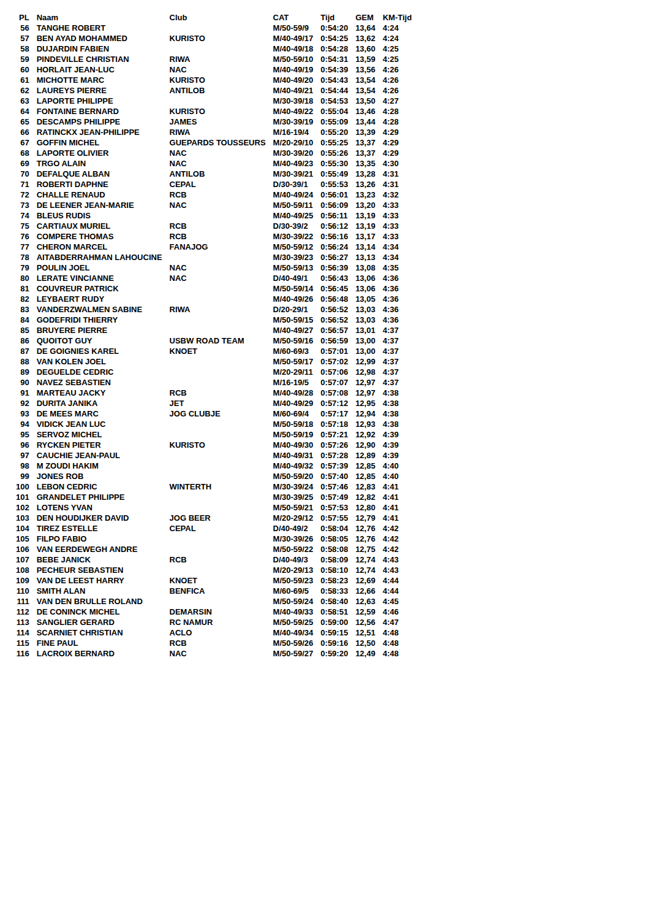| PL | Naam | Club | CAT | Tijd | GEM | KM-Tijd |
| --- | --- | --- | --- | --- | --- | --- |
| 56 | TANGHE ROBERT | | M/50-59/9 | 0:54:20 | 13,64 | 4:24 |
| 57 | BEN AYAD MOHAMMED | KURISTO | M/40-49/17 | 0:54:25 | 13,62 | 4:24 |
| 58 | DUJARDIN FABIEN | | M/40-49/18 | 0:54:28 | 13,60 | 4:25 |
| 59 | PINDEVILLE CHRISTIAN | RIWA | M/50-59/10 | 0:54:31 | 13,59 | 4:25 |
| 60 | HORLAIT JEAN-LUC | NAC | M/40-49/19 | 0:54:39 | 13,56 | 4:26 |
| 61 | MICHOTTE MARC | KURISTO | M/40-49/20 | 0:54:43 | 13,54 | 4:26 |
| 62 | LAUREYS PIERRE | ANTILOB | M/40-49/21 | 0:54:44 | 13,54 | 4:26 |
| 63 | LAPORTE PHILIPPE | | M/30-39/18 | 0:54:53 | 13,50 | 4:27 |
| 64 | FONTAINE BERNARD | KURISTO | M/40-49/22 | 0:55:04 | 13,46 | 4:28 |
| 65 | DESCAMPS PHILIPPE | JAMES | M/30-39/19 | 0:55:09 | 13,44 | 4:28 |
| 66 | RATINCKX JEAN-PHILIPPE | RIWA | M/16-19/4 | 0:55:20 | 13,39 | 4:29 |
| 67 | GOFFIN MICHEL | GUEPARDS TOUSSEURS | M/20-29/10 | 0:55:25 | 13,37 | 4:29 |
| 68 | LAPORTE OLIVIER | NAC | M/30-39/20 | 0:55:26 | 13,37 | 4:29 |
| 69 | TRGO ALAIN | NAC | M/40-49/23 | 0:55:30 | 13,35 | 4:30 |
| 70 | DEFALQUE ALBAN | ANTILOB | M/30-39/21 | 0:55:49 | 13,28 | 4:31 |
| 71 | ROBERTI DAPHNE | CEPAL | D/30-39/1 | 0:55:53 | 13,26 | 4:31 |
| 72 | CHALLE RENAUD | RCB | M/40-49/24 | 0:56:01 | 13,23 | 4:32 |
| 73 | DE LEENER JEAN-MARIE | NAC | M/50-59/11 | 0:56:09 | 13,20 | 4:33 |
| 74 | BLEUS RUDIS | | M/40-49/25 | 0:56:11 | 13,19 | 4:33 |
| 75 | CARTIAUX MURIEL | RCB | D/30-39/2 | 0:56:12 | 13,19 | 4:33 |
| 76 | COMPERE THOMAS | RCB | M/30-39/22 | 0:56:16 | 13,17 | 4:33 |
| 77 | CHERON MARCEL | FANAJOG | M/50-59/12 | 0:56:24 | 13,14 | 4:34 |
| 78 | AITABDERRAHMAN LAHOUCINE | | M/30-39/23 | 0:56:27 | 13,13 | 4:34 |
| 79 | POULIN JOEL | NAC | M/50-59/13 | 0:56:39 | 13,08 | 4:35 |
| 80 | LERATE VINCIANNE | NAC | D/40-49/1 | 0:56:43 | 13,06 | 4:36 |
| 81 | COUVREUR PATRICK | | M/50-59/14 | 0:56:45 | 13,06 | 4:36 |
| 82 | LEYBAERT RUDY | | M/40-49/26 | 0:56:48 | 13,05 | 4:36 |
| 83 | VANDERZWALMEN SABINE | RIWA | D/20-29/1 | 0:56:52 | 13,03 | 4:36 |
| 84 | GODEFRIDI THIERRY | | M/50-59/15 | 0:56:52 | 13,03 | 4:36 |
| 85 | BRUYERE PIERRE | | M/40-49/27 | 0:56:57 | 13,01 | 4:37 |
| 86 | QUOITOT GUY | USBW ROAD TEAM | M/50-59/16 | 0:56:59 | 13,00 | 4:37 |
| 87 | DE GOIGNIES KAREL | KNOET | M/60-69/3 | 0:57:01 | 13,00 | 4:37 |
| 88 | VAN KOLEN JOEL | | M/50-59/17 | 0:57:02 | 12,99 | 4:37 |
| 89 | DEGUELDE CEDRIC | | M/20-29/11 | 0:57:06 | 12,98 | 4:37 |
| 90 | NAVEZ SEBASTIEN | | M/16-19/5 | 0:57:07 | 12,97 | 4:37 |
| 91 | MARTEAU JACKY | RCB | M/40-49/28 | 0:57:08 | 12,97 | 4:38 |
| 92 | DURITA JANIKA | JET | M/40-49/29 | 0:57:12 | 12,95 | 4:38 |
| 93 | DE MEES MARC | JOG CLUBJE | M/60-69/4 | 0:57:17 | 12,94 | 4:38 |
| 94 | VIDICK JEAN LUC | | M/50-59/18 | 0:57:18 | 12,93 | 4:38 |
| 95 | SERVOZ MICHEL | | M/50-59/19 | 0:57:21 | 12,92 | 4:39 |
| 96 | RYCKEN PIETER | KURISTO | M/40-49/30 | 0:57:26 | 12,90 | 4:39 |
| 97 | CAUCHIE JEAN-PAUL | | M/40-49/31 | 0:57:28 | 12,89 | 4:39 |
| 98 | M ZOUDI HAKIM | | M/40-49/32 | 0:57:39 | 12,85 | 4:40 |
| 99 | JONES ROB | | M/50-59/20 | 0:57:40 | 12,85 | 4:40 |
| 100 | LEBON CEDRIC | WINTERTH | M/30-39/24 | 0:57:46 | 12,83 | 4:41 |
| 101 | GRANDELET PHILIPPE | | M/30-39/25 | 0:57:49 | 12,82 | 4:41 |
| 102 | LOTENS YVAN | | M/50-59/21 | 0:57:53 | 12,80 | 4:41 |
| 103 | DEN HOUDIJKER DAVID | JOG BEER | M/20-29/12 | 0:57:55 | 12,79 | 4:41 |
| 104 | TIREZ ESTELLE | CEPAL | D/40-49/2 | 0:58:04 | 12,76 | 4:42 |
| 105 | FILPO FABIO | | M/30-39/26 | 0:58:05 | 12,76 | 4:42 |
| 106 | VAN EERDEWEGH ANDRE | | M/50-59/22 | 0:58:08 | 12,75 | 4:42 |
| 107 | BEBE JANICK | RCB | D/40-49/3 | 0:58:09 | 12,74 | 4:43 |
| 108 | PECHEUR SEBASTIEN | | M/20-29/13 | 0:58:10 | 12,74 | 4:43 |
| 109 | VAN DE LEEST HARRY | KNOET | M/50-59/23 | 0:58:23 | 12,69 | 4:44 |
| 110 | SMITH ALAN | BENFICA | M/60-69/5 | 0:58:33 | 12,66 | 4:44 |
| 111 | VAN DEN BRULLE ROLAND | | M/50-59/24 | 0:58:40 | 12,63 | 4:45 |
| 112 | DE CONINCK MICHEL | DEMARSIN | M/40-49/33 | 0:58:51 | 12,59 | 4:46 |
| 113 | SANGLIER GERARD | RC NAMUR | M/50-59/25 | 0:59:00 | 12,56 | 4:47 |
| 114 | SCARNIET CHRISTIAN | ACLO | M/40-49/34 | 0:59:15 | 12,51 | 4:48 |
| 115 | FINE PAUL | RCB | M/50-59/26 | 0:59:16 | 12,50 | 4:48 |
| 116 | LACROIX BERNARD | NAC | M/50-59/27 | 0:59:20 | 12,49 | 4:48 |